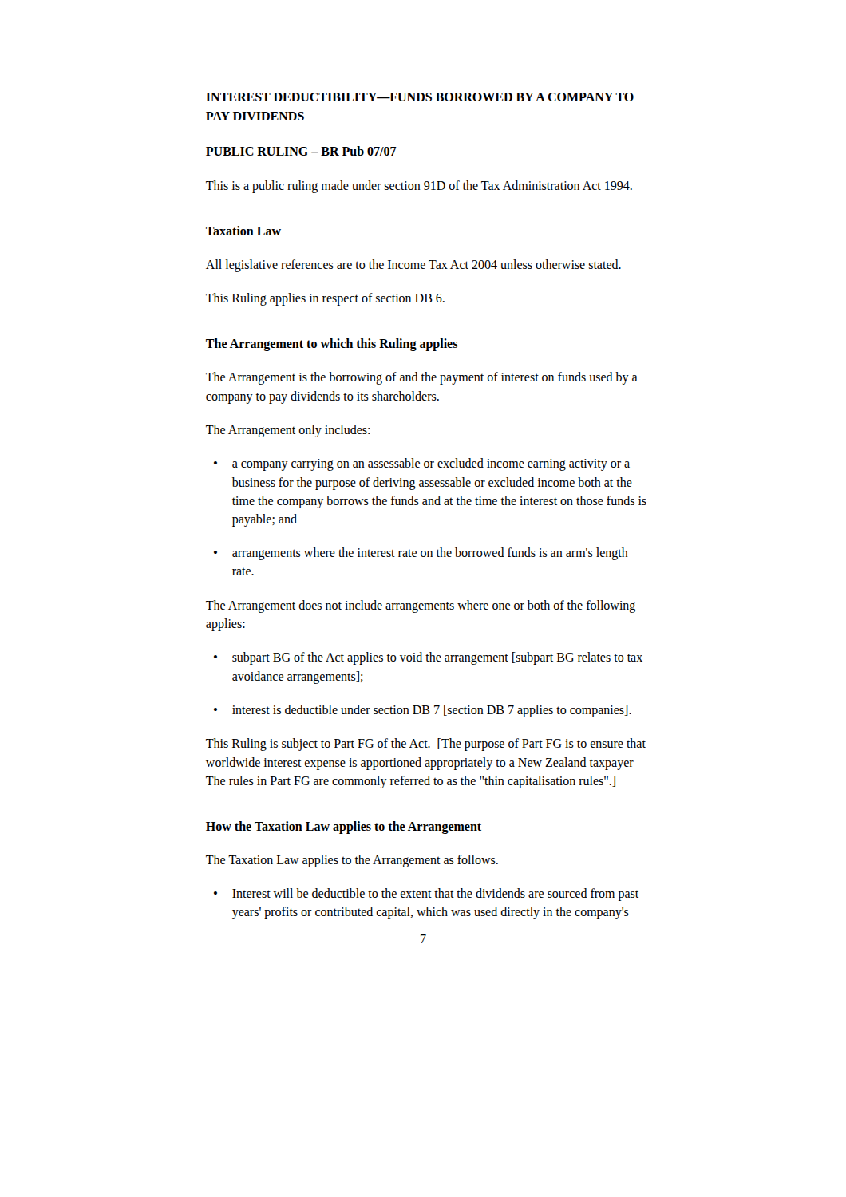Interest Deductibility—Funds Borrowed by a Company to Pay Dividends
PUBLIC RULING – BR Pub 07/07
This is a public ruling made under section 91D of the Tax Administration Act 1994.
Taxation Law
All legislative references are to the Income Tax Act 2004 unless otherwise stated.
This Ruling applies in respect of section DB 6.
The Arrangement to which this Ruling applies
The Arrangement is the borrowing of and the payment of interest on funds used by a company to pay dividends to its shareholders.
The Arrangement only includes:
a company carrying on an assessable or excluded income earning activity or a business for the purpose of deriving assessable or excluded income both at the time the company borrows the funds and at the time the interest on those funds is payable; and
arrangements where the interest rate on the borrowed funds is an arm's length rate.
The Arrangement does not include arrangements where one or both of the following applies:
subpart BG of the Act applies to void the arrangement [subpart BG relates to tax avoidance arrangements];
interest is deductible under section DB 7 [section DB 7 applies to companies].
This Ruling is subject to Part FG of the Act. [The purpose of Part FG is to ensure that worldwide interest expense is apportioned appropriately to a New Zealand taxpayer The rules in Part FG are commonly referred to as the "thin capitalisation rules".]
How the Taxation Law applies to the Arrangement
The Taxation Law applies to the Arrangement as follows.
Interest will be deductible to the extent that the dividends are sourced from past years' profits or contributed capital, which was used directly in the company's
7